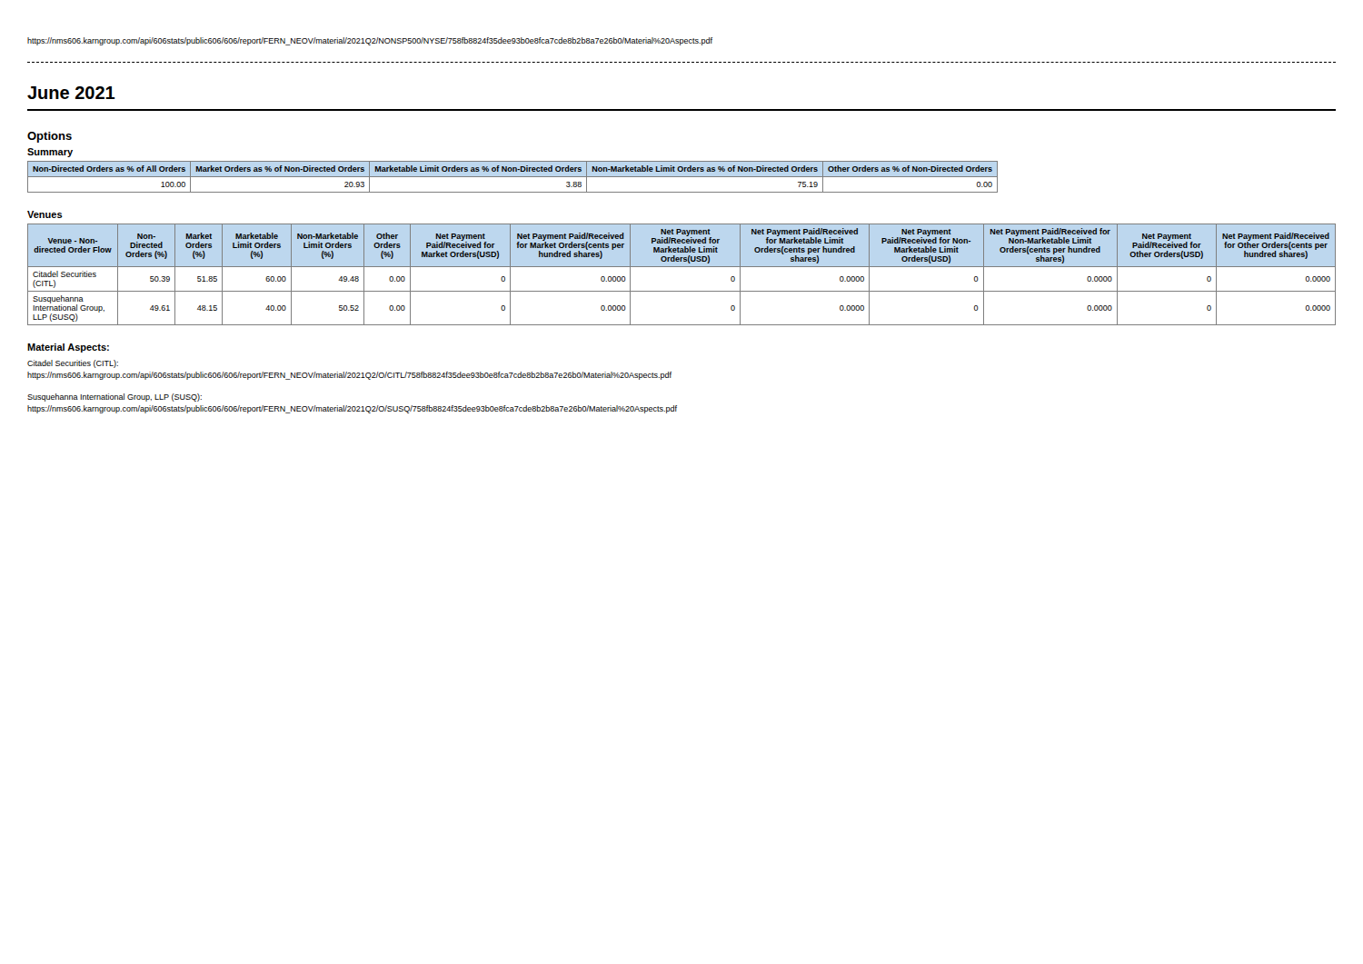https://nms606.karngroup.com/api/606stats/public606/606/report/FERN_NEOV/material/2021Q2/NONSP500/NYSE/758fb8824f35dee93b0e8fca7cde8b2b8a7e26b0/Material%20Aspects.pdf
June 2021
Options
Summary
| Non-Directed Orders as % of All Orders | Market Orders as % of Non-Directed Orders | Marketable Limit Orders as % of Non-Directed Orders | Non-Marketable Limit Orders as % of Non-Directed Orders | Other Orders as % of Non-Directed Orders |
| --- | --- | --- | --- | --- |
| 100.00 | 20.93 | 3.88 | 75.19 | 0.00 |
Venues
| Venue - Non-directed Order Flow | Non-Directed Orders (%) | Market Orders (%) | Marketable Limit Orders (%) | Non-Marketable Limit Orders (%) | Other Orders (%) | Net Payment Paid/Received for Market Orders(USD) | Net Payment Paid/Received for Market Orders(cents per hundred shares) | Net Payment Paid/Received for Marketable Limit Orders(USD) | Net Payment Paid/Received for Marketable Limit Orders(cents per hundred shares) | Net Payment Paid/Received for Non-Marketable Limit Orders(USD) | Net Payment Paid/Received for Non-Marketable Limit Orders(cents per hundred shares) | Net Payment Paid/Received for Other Orders(USD) | Net Payment Paid/Received for Other Orders(cents per hundred shares) |
| --- | --- | --- | --- | --- | --- | --- | --- | --- | --- | --- | --- | --- | --- |
| Citadel Securities (CITL) | 50.39 | 51.85 | 60.00 | 49.48 | 0.00 | 0 | 0.0000 | 0 | 0.0000 | 0 | 0.0000 | 0 | 0.0000 |
| Susquehanna International Group, LLP (SUSQ) | 49.61 | 48.15 | 40.00 | 50.52 | 0.00 | 0 | 0.0000 | 0 | 0.0000 | 0 | 0.0000 | 0 | 0.0000 |
Material Aspects:
Citadel Securities (CITL): https://nms606.karngroup.com/api/606stats/public606/606/report/FERN_NEOV/material/2021Q2/O/CITL/758fb8824f35dee93b0e8fca7cde8b2b8a7e26b0/Material%20Aspects.pdf
Susquehanna International Group, LLP (SUSQ): https://nms606.karngroup.com/api/606stats/public606/606/report/FERN_NEOV/material/2021Q2/O/SUSQ/758fb8824f35dee93b0e8fca7cde8b2b8a7e26b0/Material%20Aspects.pdf